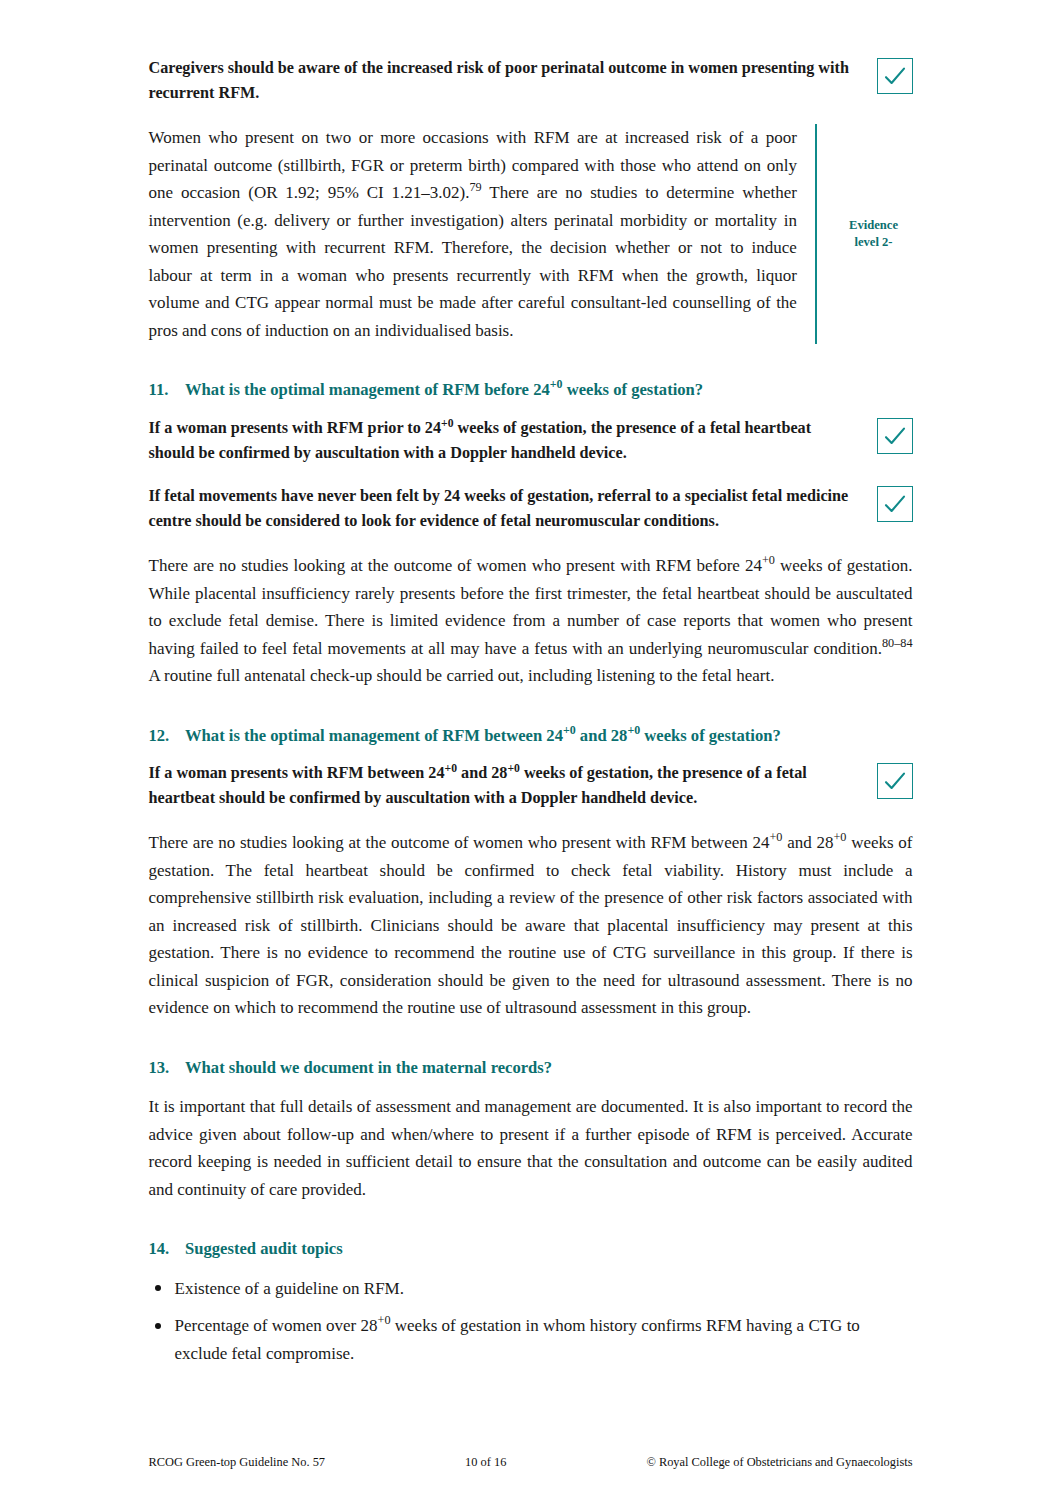Caregivers should be aware of the increased risk of poor perinatal outcome in women presenting with recurrent RFM.
Women who present on two or more occasions with RFM are at increased risk of a poor perinatal outcome (stillbirth, FGR or preterm birth) compared with those who attend on only one occasion (OR 1.92; 95% CI 1.21–3.02).79 There are no studies to determine whether intervention (e.g. delivery or further investigation) alters perinatal morbidity or mortality in women presenting with recurrent RFM. Therefore, the decision whether or not to induce labour at term in a woman who presents recurrently with RFM when the growth, liquor volume and CTG appear normal must be made after careful consultant-led counselling of the pros and cons of induction on an individualised basis.
Evidence
level 2-
11. What is the optimal management of RFM before 24+0 weeks of gestation?
If a woman presents with RFM prior to 24+0 weeks of gestation, the presence of a fetal heartbeat should be confirmed by auscultation with a Doppler handheld device.
If fetal movements have never been felt by 24 weeks of gestation, referral to a specialist fetal medicine centre should be considered to look for evidence of fetal neuromuscular conditions.
There are no studies looking at the outcome of women who present with RFM before 24+0 weeks of gestation. While placental insufficiency rarely presents before the first trimester, the fetal heartbeat should be auscultated to exclude fetal demise. There is limited evidence from a number of case reports that women who present having failed to feel fetal movements at all may have a fetus with an underlying neuromuscular condition.80–84 A routine full antenatal check-up should be carried out, including listening to the fetal heart.
12. What is the optimal management of RFM between 24+0 and 28+0 weeks of gestation?
If a woman presents with RFM between 24+0 and 28+0 weeks of gestation, the presence of a fetal heartbeat should be confirmed by auscultation with a Doppler handheld device.
There are no studies looking at the outcome of women who present with RFM between 24+0 and 28+0 weeks of gestation. The fetal heartbeat should be confirmed to check fetal viability. History must include a comprehensive stillbirth risk evaluation, including a review of the presence of other risk factors associated with an increased risk of stillbirth. Clinicians should be aware that placental insufficiency may present at this gestation. There is no evidence to recommend the routine use of CTG surveillance in this group. If there is clinical suspicion of FGR, consideration should be given to the need for ultrasound assessment. There is no evidence on which to recommend the routine use of ultrasound assessment in this group.
13. What should we document in the maternal records?
It is important that full details of assessment and management are documented. It is also important to record the advice given about follow-up and when/where to present if a further episode of RFM is perceived. Accurate record keeping is needed in sufficient detail to ensure that the consultation and outcome can be easily audited and continuity of care provided.
14. Suggested audit topics
Existence of a guideline on RFM.
Percentage of women over 28+0 weeks of gestation in whom history confirms RFM having a CTG to exclude fetal compromise.
RCOG Green-top Guideline No. 57
10 of 16
© Royal College of Obstetricians and Gynaecologists